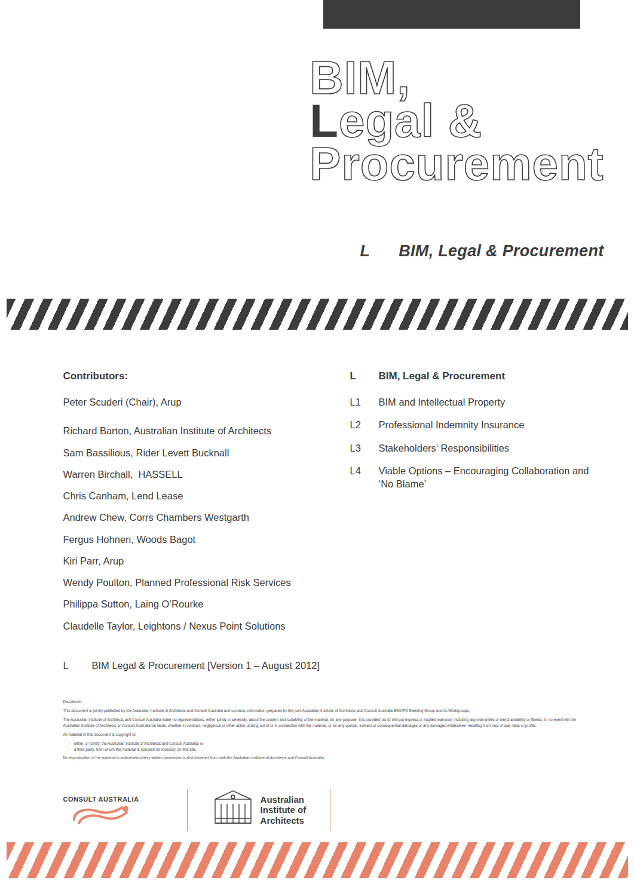BIM, Legal & Procurement
LBIM, Legal & Procurement
Contributors:
Peter Scuderi (Chair), Arup
Richard Barton, Australian Institute of Architects
Sam Bassilious, Rider Levett Bucknall
Warren Birchall, HASSELL
Chris Canham, Lend Lease
Andrew Chew, Corrs Chambers Westgarth
Fergus Hohnen, Woods Bagot
Kiri Parr, Arup
Wendy Poulton, Planned Professional Risk Services
Philippa Sutton, Laing O’Rourke
Claudelle Taylor, Leightons / Nexus Point Solutions
L BIM, Legal & Procurement
L1 BIM and Intellectual Property
L2 Professional Indemnity Insurance
L3 Stakeholders’ Responsibilities
L4 Viable Options – Encouraging Collaboration and ‘No Blame’
LBIM Legal & Procurement [Version 1 – August 2012]
Disclaimer:
This document is jointly published by the Australian Institute of Architects and Consult Australia and contains information prepared by the joint Australian Institute of Architects and Consult Australia BIM/IPD Steering Group and its Workgroups.
The Australian Institute of Architects and Consult Australia make no representations, either jointly or severally, about the content and suitability of the material, for any purpose. It is provided ‘as is’ without express or implied warranty, including any warranties of merchantability or fitness. In no event will the Australian Institute of Architects or Consult Australia be liable, whether in contract, negligence or other action arising out of or in connection with the material, or for any special, indirect or consequential damages or any damages whatsoever resulting from loss of use, data or profits.
All material in this document is copyright to:
either, or jointly, the Australian Institute of Architects and Consult Australia; or
a third party, from whom the material is licensed for inclusion on this site.
No reproduction of the material is authorised unless written permission is first obtained from both the Australian Institute of Architects and Consult Australia.
CONSULT AUSTRALIA
Australian
Institute of
Architects